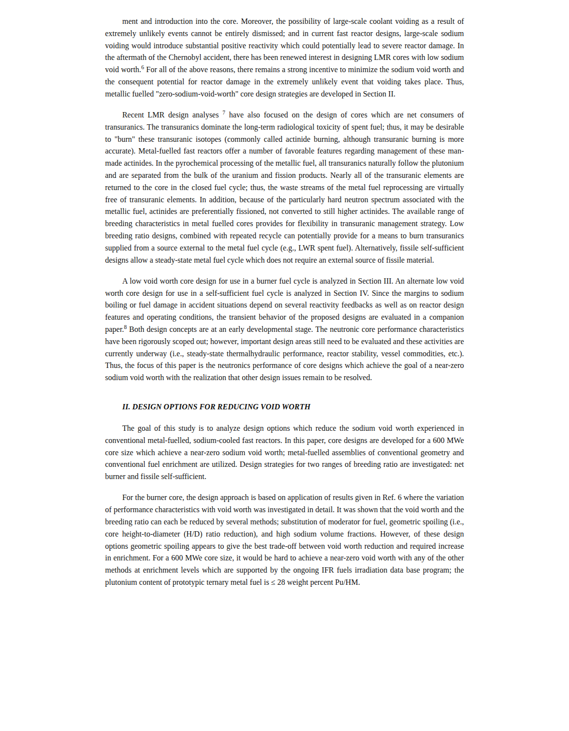ment and introduction into the core. Moreover, the possibility of large-scale coolant voiding as a result of extremely unlikely events cannot be entirely dismissed; and in current fast reactor designs, large-scale sodium voiding would introduce substantial positive reactivity which could potentially lead to severe reactor damage. In the aftermath of the Chernobyl accident, there has been renewed interest in designing LMR cores with low sodium void worth.6 For all of the above reasons, there remains a strong incentive to minimize the sodium void worth and the consequent potential for reactor damage in the extremely unlikely event that voiding takes place. Thus, metallic fuelled "zero-sodium-void-worth" core design strategies are developed in Section II.
Recent LMR design analyses 7 have also focused on the design of cores which are net consumers of transuranics. The transuranics dominate the long-term radiological toxicity of spent fuel; thus, it may be desirable to "burn" these transuranic isotopes (commonly called actinide burning, although transuranic burning is more accurate). Metal-fuelled fast reactors offer a number of favorable features regarding management of these man-made actinides. In the pyrochemical processing of the metallic fuel, all transuranics naturally follow the plutonium and are separated from the bulk of the uranium and fission products. Nearly all of the transuranic elements are returned to the core in the closed fuel cycle; thus, the waste streams of the metal fuel reprocessing are virtually free of transuranic elements. In addition, because of the particularly hard neutron spectrum associated with the metallic fuel, actinides are preferentially fissioned, not converted to still higher actinides. The available range of breeding characteristics in metal fuelled cores provides for flexibility in transuranic management strategy. Low breeding ratio designs, combined with repeated recycle can potentially provide for a means to burn transuranics supplied from a source external to the metal fuel cycle (e.g., LWR spent fuel). Alternatively, fissile self-sufficient designs allow a steady-state metal fuel cycle which does not require an external source of fissile material.
A low void worth core design for use in a burner fuel cycle is analyzed in Section III. An alternate low void worth core design for use in a self-sufficient fuel cycle is analyzed in Section IV. Since the margins to sodium boiling or fuel damage in accident situations depend on several reactivity feedbacks as well as on reactor design features and operating conditions, the transient behavior of the proposed designs are evaluated in a companion paper.8 Both design concepts are at an early developmental stage. The neutronic core performance characteristics have been rigorously scoped out; however, important design areas still need to be evaluated and these activities are currently underway (i.e., steady-state thermalhydraulic performance, reactor stability, vessel commodities, etc.). Thus, the focus of this paper is the neutronics performance of core designs which achieve the goal of a near-zero sodium void worth with the realization that other design issues remain to be resolved.
II. DESIGN OPTIONS FOR REDUCING VOID WORTH
The goal of this study is to analyze design options which reduce the sodium void worth experienced in conventional metal-fuelled, sodium-cooled fast reactors. In this paper, core designs are developed for a 600 MWe core size which achieve a near-zero sodium void worth; metal-fuelled assemblies of conventional geometry and conventional fuel enrichment are utilized. Design strategies for two ranges of breeding ratio are investigated: net burner and fissile self-sufficient.
For the burner core, the design approach is based on application of results given in Ref. 6 where the variation of performance characteristics with void worth was investigated in detail. It was shown that the void worth and the breeding ratio can each be reduced by several methods; substitution of moderator for fuel, geometric spoiling (i.e., core height-to-diameter (H/D) ratio reduction), and high sodium volume fractions. However, of these design options geometric spoiling appears to give the best trade-off between void worth reduction and required increase in enrichment. For a 600 MWe core size, it would be hard to achieve a near-zero void worth with any of the other methods at enrichment levels which are supported by the ongoing IFR fuels irradiation data base program; the plutonium content of prototypic ternary metal fuel is ≤ 28 weight percent Pu/HM.